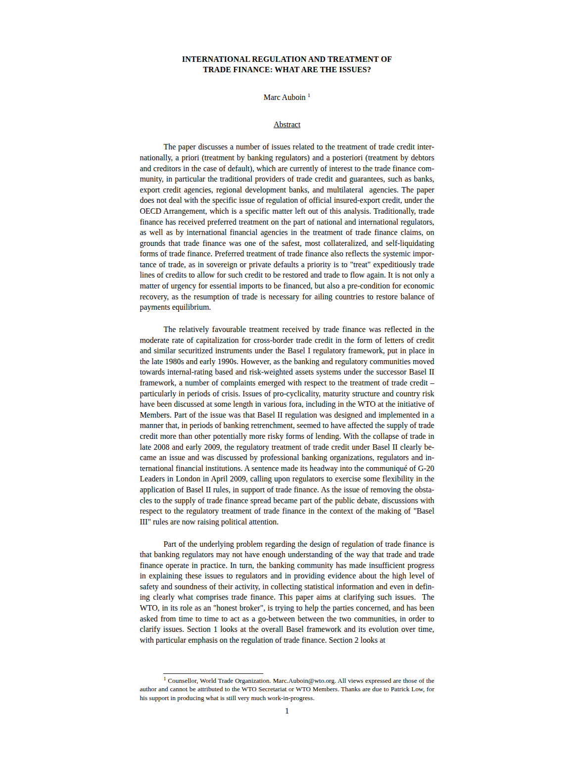International Regulation and Treatment of
Trade Finance: What Are the Issues?
Marc Auboin 1
Abstract
The paper discusses a number of issues related to the treatment of trade credit internationally, a priori (treatment by banking regulators) and a posteriori (treatment by debtors and creditors in the case of default), which are currently of interest to the trade finance community, in particular the traditional providers of trade credit and guarantees, such as banks, export credit agencies, regional development banks, and multilateral agencies. The paper does not deal with the specific issue of regulation of official insured-export credit, under the OECD Arrangement, which is a specific matter left out of this analysis. Traditionally, trade finance has received preferred treatment on the part of national and international regulators, as well as by international financial agencies in the treatment of trade finance claims, on grounds that trade finance was one of the safest, most collateralized, and self-liquidating forms of trade finance. Preferred treatment of trade finance also reflects the systemic importance of trade, as in sovereign or private defaults a priority is to "treat" expeditiously trade lines of credits to allow for such credit to be restored and trade to flow again. It is not only a matter of urgency for essential imports to be financed, but also a pre-condition for economic recovery, as the resumption of trade is necessary for ailing countries to restore balance of payments equilibrium.
The relatively favourable treatment received by trade finance was reflected in the moderate rate of capitalization for cross-border trade credit in the form of letters of credit and similar securitized instruments under the Basel I regulatory framework, put in place in the late 1980s and early 1990s. However, as the banking and regulatory communities moved towards internal-rating based and risk-weighted assets systems under the successor Basel II framework, a number of complaints emerged with respect to the treatment of trade credit – particularly in periods of crisis. Issues of pro-cyclicality, maturity structure and country risk have been discussed at some length in various fora, including in the WTO at the initiative of Members. Part of the issue was that Basel II regulation was designed and implemented in a manner that, in periods of banking retrenchment, seemed to have affected the supply of trade credit more than other potentially more risky forms of lending. With the collapse of trade in late 2008 and early 2009, the regulatory treatment of trade credit under Basel II clearly became an issue and was discussed by professional banking organizations, regulators and international financial institutions. A sentence made its headway into the communiqué of G-20 Leaders in London in April 2009, calling upon regulators to exercise some flexibility in the application of Basel II rules, in support of trade finance. As the issue of removing the obstacles to the supply of trade finance spread became part of the public debate, discussions with respect to the regulatory treatment of trade finance in the context of the making of "Basel III" rules are now raising political attention.
Part of the underlying problem regarding the design of regulation of trade finance is that banking regulators may not have enough understanding of the way that trade and trade finance operate in practice. In turn, the banking community has made insufficient progress in explaining these issues to regulators and in providing evidence about the high level of safety and soundness of their activity, in collecting statistical information and even in defining clearly what comprises trade finance. This paper aims at clarifying such issues. The WTO, in its role as an "honest broker", is trying to help the parties concerned, and has been asked from time to time to act as a go-between between the two communities, in order to clarify issues. Section 1 looks at the overall Basel framework and its evolution over time, with particular emphasis on the regulation of trade finance. Section 2 looks at
1 Counsellor, World Trade Organization. Marc.Auboin@wto.org. All views expressed are those of the author and cannot be attributed to the WTO Secretariat or WTO Members. Thanks are due to Patrick Low, for his support in producing what is still very much work-in-progress.
1